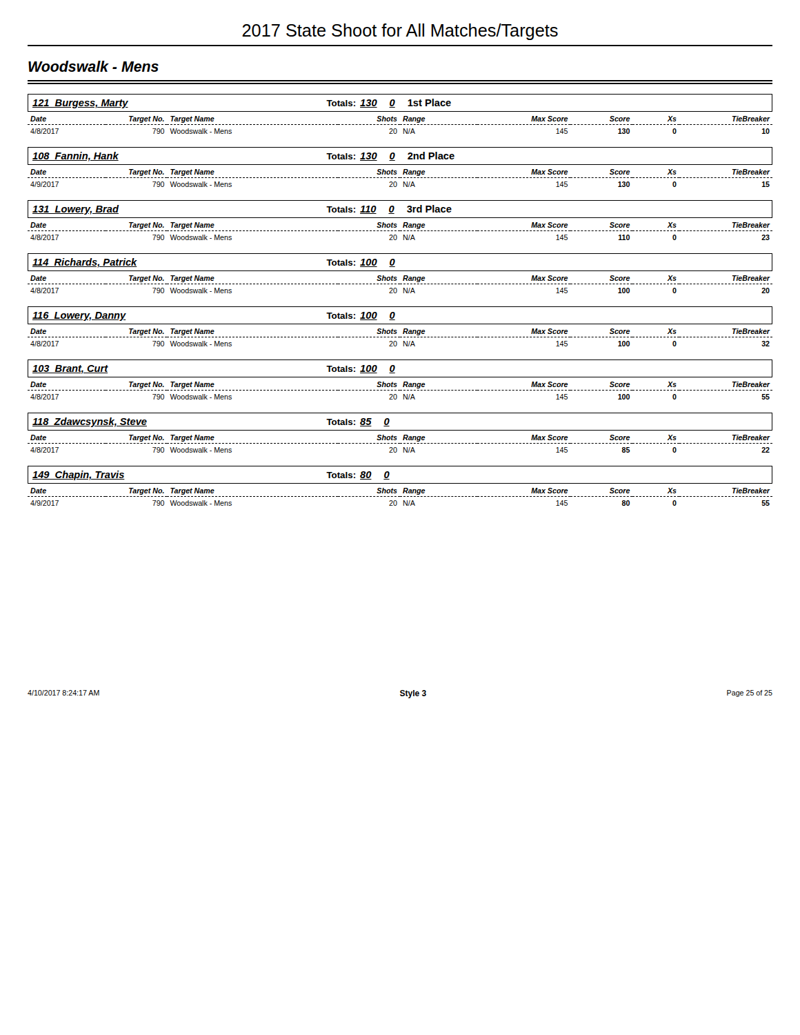2017 State Shoot for All Matches/Targets
Woodswalk - Mens
121 Burgess, Marty Totals: 130 0 1st Place
| Date | Target No. | Target Name | Shots | Range | Max Score | Score | Xs | TieBreaker |
| --- | --- | --- | --- | --- | --- | --- | --- | --- |
| 4/8/2017 | 790 | Woodswalk - Mens | 20 | N/A | 145 | 130 | 0 | 10 |
108 Fannin, Hank Totals: 130 0 2nd Place
| Date | Target No. | Target Name | Shots | Range | Max Score | Score | Xs | TieBreaker |
| --- | --- | --- | --- | --- | --- | --- | --- | --- |
| 4/9/2017 | 790 | Woodswalk - Mens | 20 | N/A | 145 | 130 | 0 | 15 |
131 Lowery, Brad Totals: 110 0 3rd Place
| Date | Target No. | Target Name | Shots | Range | Max Score | Score | Xs | TieBreaker |
| --- | --- | --- | --- | --- | --- | --- | --- | --- |
| 4/8/2017 | 790 | Woodswalk - Mens | 20 | N/A | 145 | 110 | 0 | 23 |
114 Richards, Patrick Totals: 100 0
| Date | Target No. | Target Name | Shots | Range | Max Score | Score | Xs | TieBreaker |
| --- | --- | --- | --- | --- | --- | --- | --- | --- |
| 4/8/2017 | 790 | Woodswalk - Mens | 20 | N/A | 145 | 100 | 0 | 20 |
116 Lowery, Danny Totals: 100 0
| Date | Target No. | Target Name | Shots | Range | Max Score | Score | Xs | TieBreaker |
| --- | --- | --- | --- | --- | --- | --- | --- | --- |
| 4/8/2017 | 790 | Woodswalk - Mens | 20 | N/A | 145 | 100 | 0 | 32 |
103 Brant, Curt Totals: 100 0
| Date | Target No. | Target Name | Shots | Range | Max Score | Score | Xs | TieBreaker |
| --- | --- | --- | --- | --- | --- | --- | --- | --- |
| 4/8/2017 | 790 | Woodswalk - Mens | 20 | N/A | 145 | 100 | 0 | 55 |
118 Zdawcsynsk, Steve Totals: 85 0
| Date | Target No. | Target Name | Shots | Range | Max Score | Score | Xs | TieBreaker |
| --- | --- | --- | --- | --- | --- | --- | --- | --- |
| 4/8/2017 | 790 | Woodswalk - Mens | 20 | N/A | 145 | 85 | 0 | 22 |
149 Chapin, Travis Totals: 80 0
| Date | Target No. | Target Name | Shots | Range | Max Score | Score | Xs | TieBreaker |
| --- | --- | --- | --- | --- | --- | --- | --- | --- |
| 4/9/2017 | 790 | Woodswalk - Mens | 20 | N/A | 145 | 80 | 0 | 55 |
4/10/2017 8:24:17 AM Style 3 Page 25 of 25